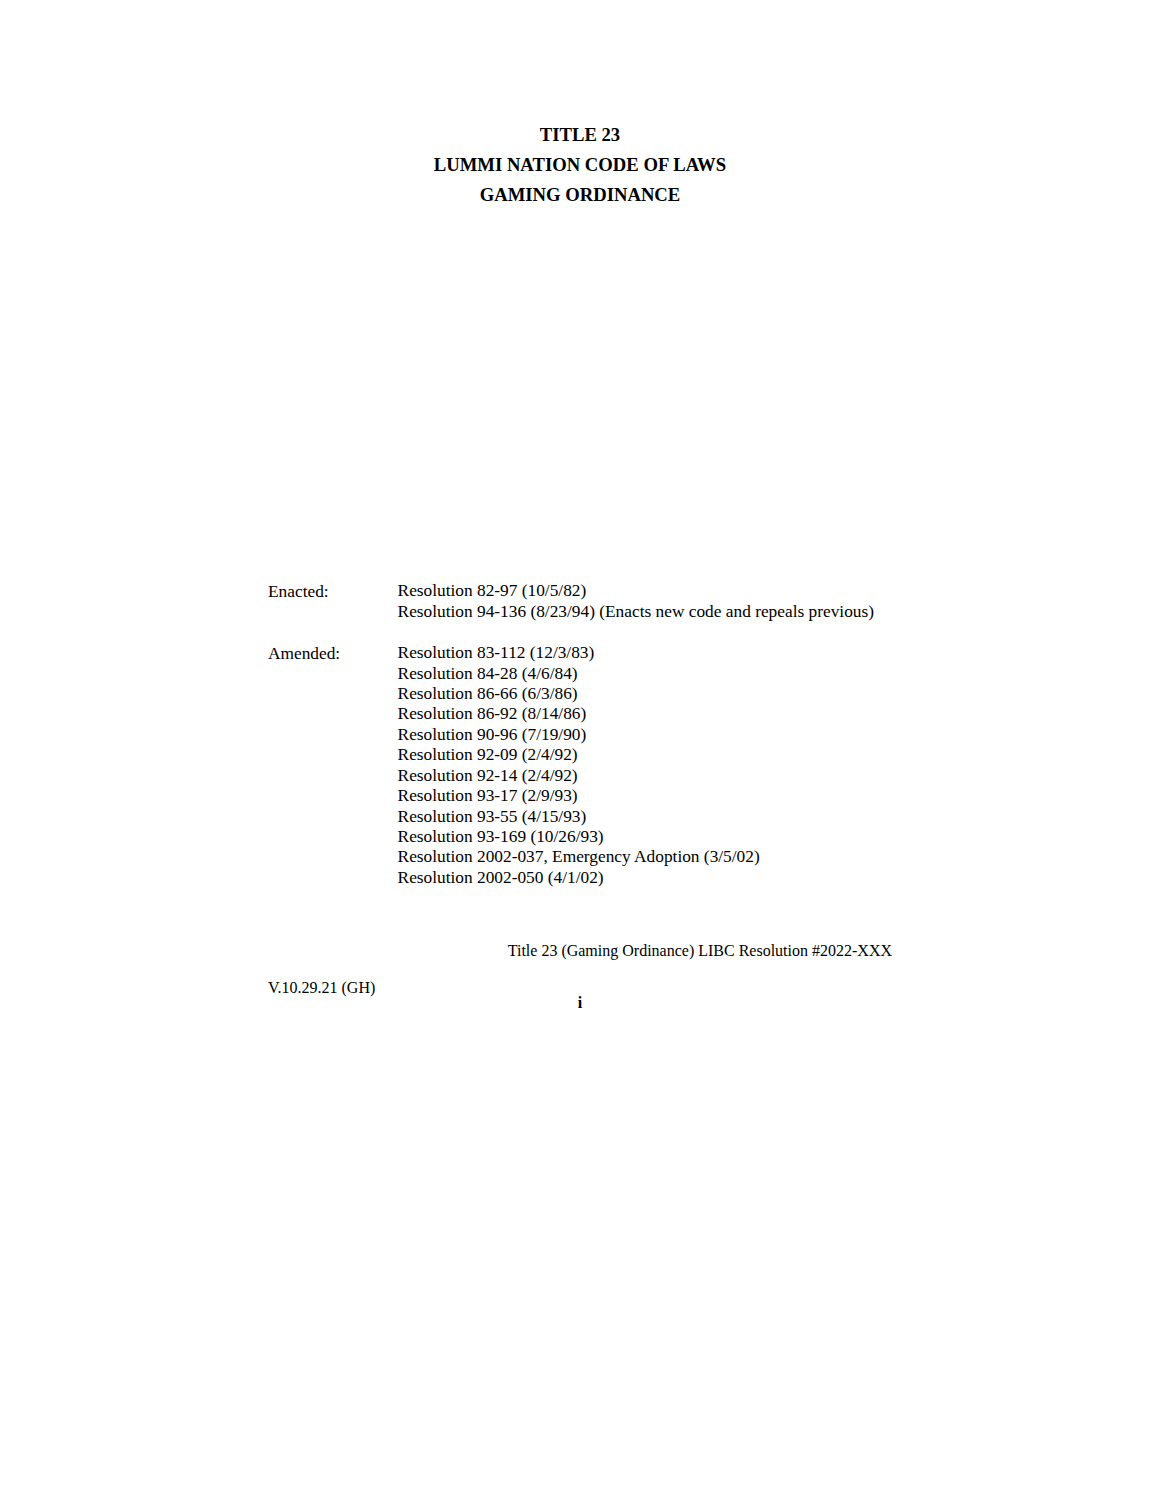TITLE 23
LUMMI NATION CODE OF LAWS
GAMING ORDINANCE
| Enacted: | Resolution 82-97 (10/5/82) Resolution 94-136 (8/23/94) (Enacts new code and repeals previous) |
| Amended: | Resolution 83-112 (12/3/83) Resolution 84-28 (4/6/84) Resolution 86-66 (6/3/86) Resolution 86-92 (8/14/86) Resolution 90-96 (7/19/90) Resolution 92-09 (2/4/92) Resolution 92-14 (2/4/92) Resolution 93-17 (2/9/93) Resolution 93-55 (4/15/93) Resolution 93-169 (10/26/93) Resolution 2002-037, Emergency Adoption (3/5/02) Resolution 2002-050 (4/1/02) |
Title 23 (Gaming Ordinance) LIBC Resolution #2022-XXX
V.10.29.21 (GH)
i